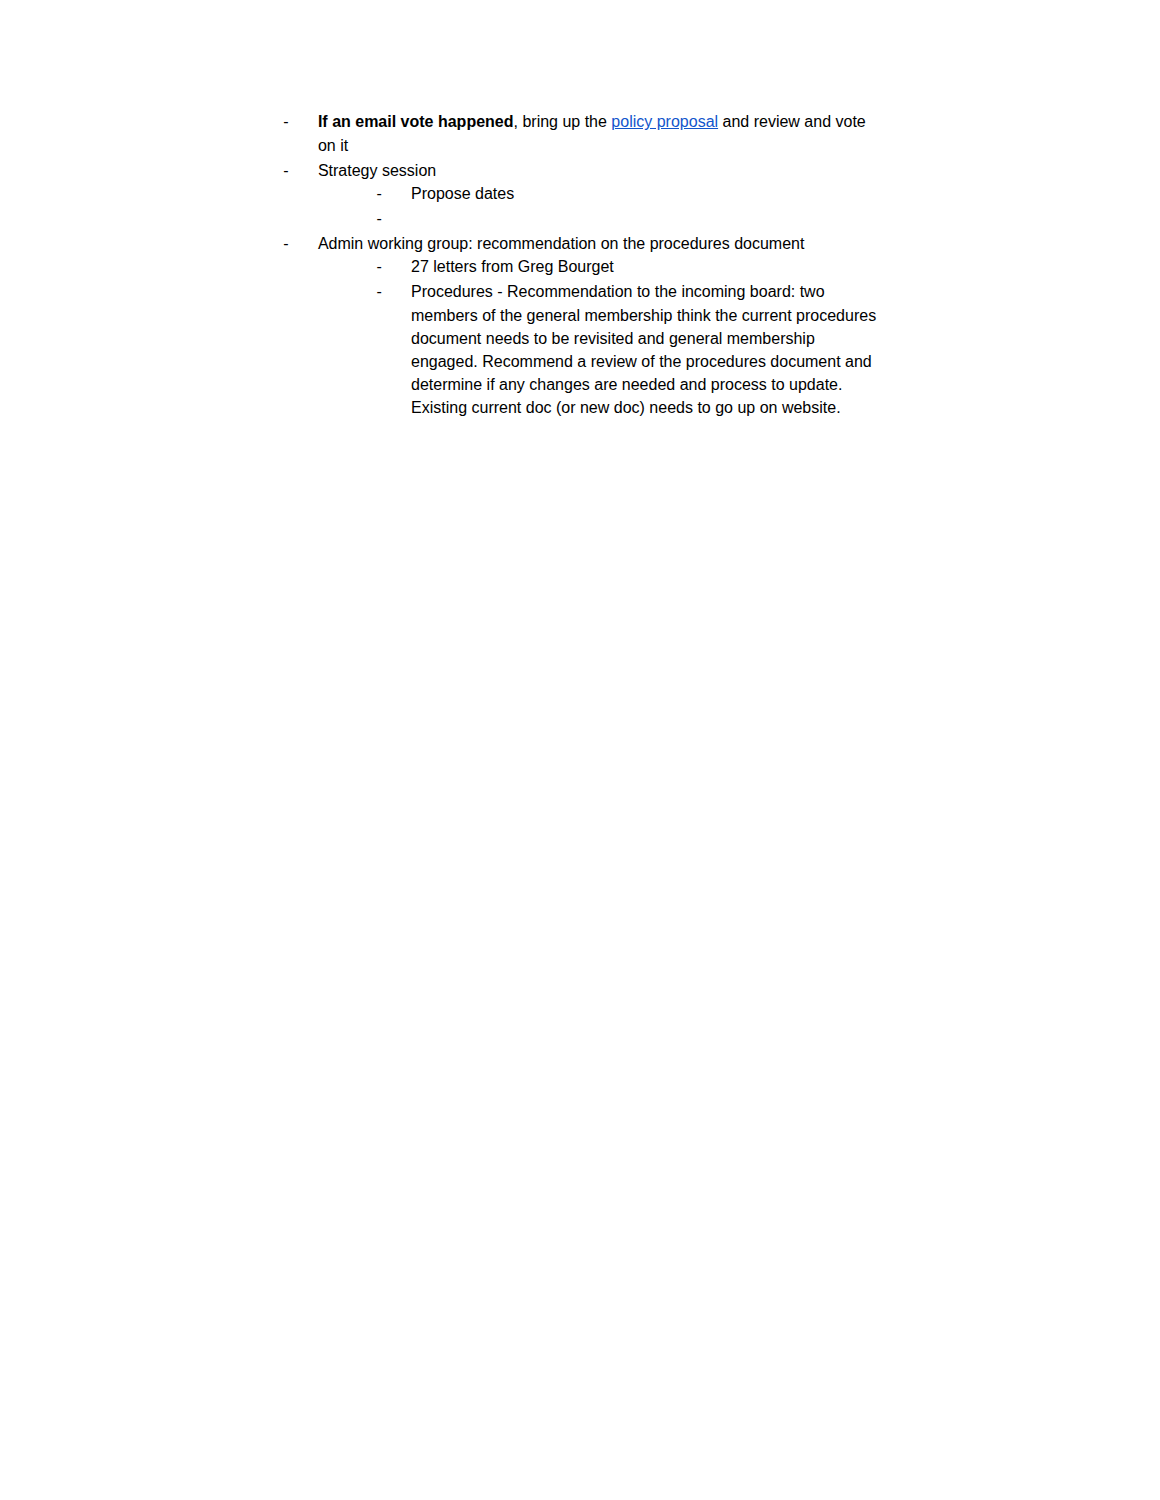If an email vote happened, bring up the policy proposal and review and vote on it
Strategy session
Propose dates
Admin working group: recommendation on the procedures document
27 letters from Greg Bourget
Procedures - Recommendation to the incoming board: two members of the general membership think the current procedures document needs to be revisited and general membership engaged. Recommend a review of the procedures document and determine if any changes are needed and process to update. Existing current doc (or new doc) needs to go up on website.